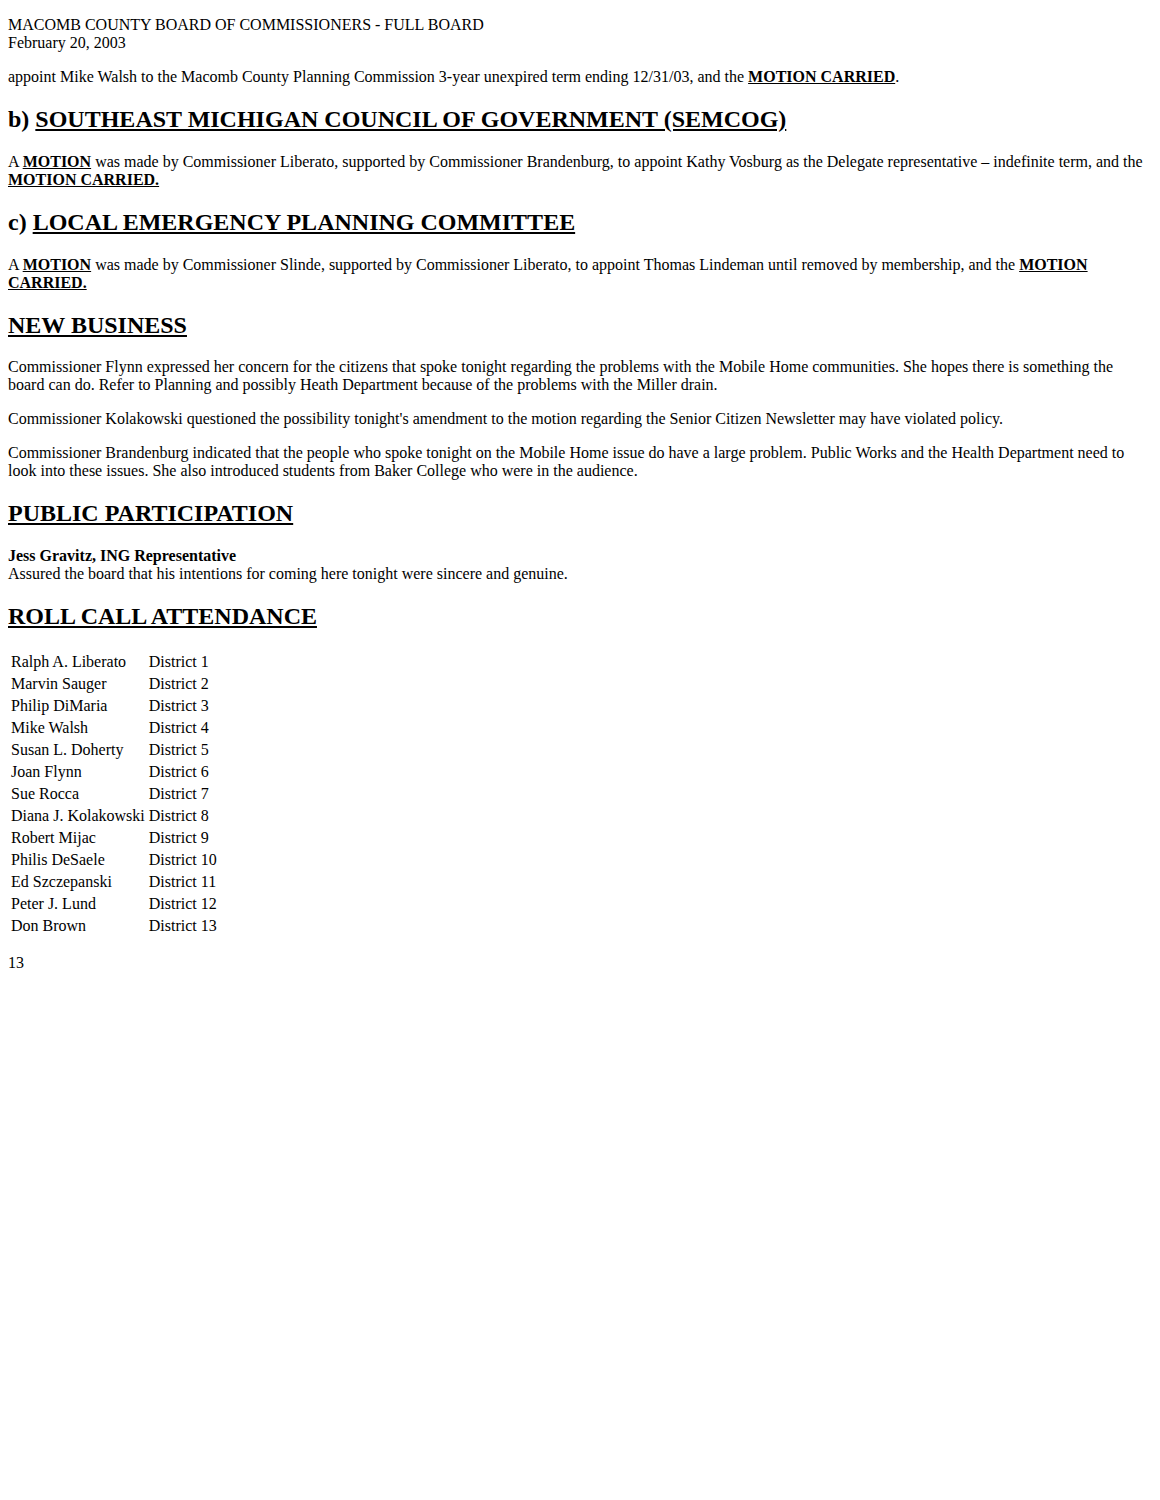MACOMB COUNTY BOARD OF COMMISSIONERS - FULL BOARD
February 20, 2003
appoint Mike Walsh to the Macomb County Planning Commission 3-year unexpired term ending 12/31/03, and the MOTION CARRIED.
b) SOUTHEAST MICHIGAN COUNCIL OF GOVERNMENT (SEMCOG)
A MOTION was made by Commissioner Liberato, supported by Commissioner Brandenburg, to appoint Kathy Vosburg as the Delegate representative – indefinite term, and the MOTION CARRIED.
c) LOCAL EMERGENCY PLANNING COMMITTEE
A MOTION was made by Commissioner Slinde, supported by Commissioner Liberato, to appoint Thomas Lindeman until removed by membership, and the MOTION CARRIED.
NEW BUSINESS
Commissioner Flynn expressed her concern for the citizens that spoke tonight regarding the problems with the Mobile Home communities. She hopes there is something the board can do. Refer to Planning and possibly Heath Department because of the problems with the Miller drain.
Commissioner Kolakowski questioned the possibility tonight's amendment to the motion regarding the Senior Citizen Newsletter may have violated policy.
Commissioner Brandenburg indicated that the people who spoke tonight on the Mobile Home issue do have a large problem. Public Works and the Health Department need to look into these issues. She also introduced students from Baker College who were in the audience.
PUBLIC PARTICIPATION
Jess Gravitz, ING Representative
Assured the board that his intentions for coming here tonight were sincere and genuine.
ROLL CALL ATTENDANCE
| Ralph A. Liberato | District 1 |
| Marvin Sauger | District 2 |
| Philip DiMaria | District 3 |
| Mike Walsh | District 4 |
| Susan L. Doherty | District 5 |
| Joan Flynn | District 6 |
| Sue Rocca | District 7 |
| Diana J. Kolakowski | District 8 |
| Robert Mijac | District 9 |
| Philis DeSaele | District 10 |
| Ed Szczepanski | District 11 |
| Peter J. Lund | District 12 |
| Don Brown | District 13 |
13